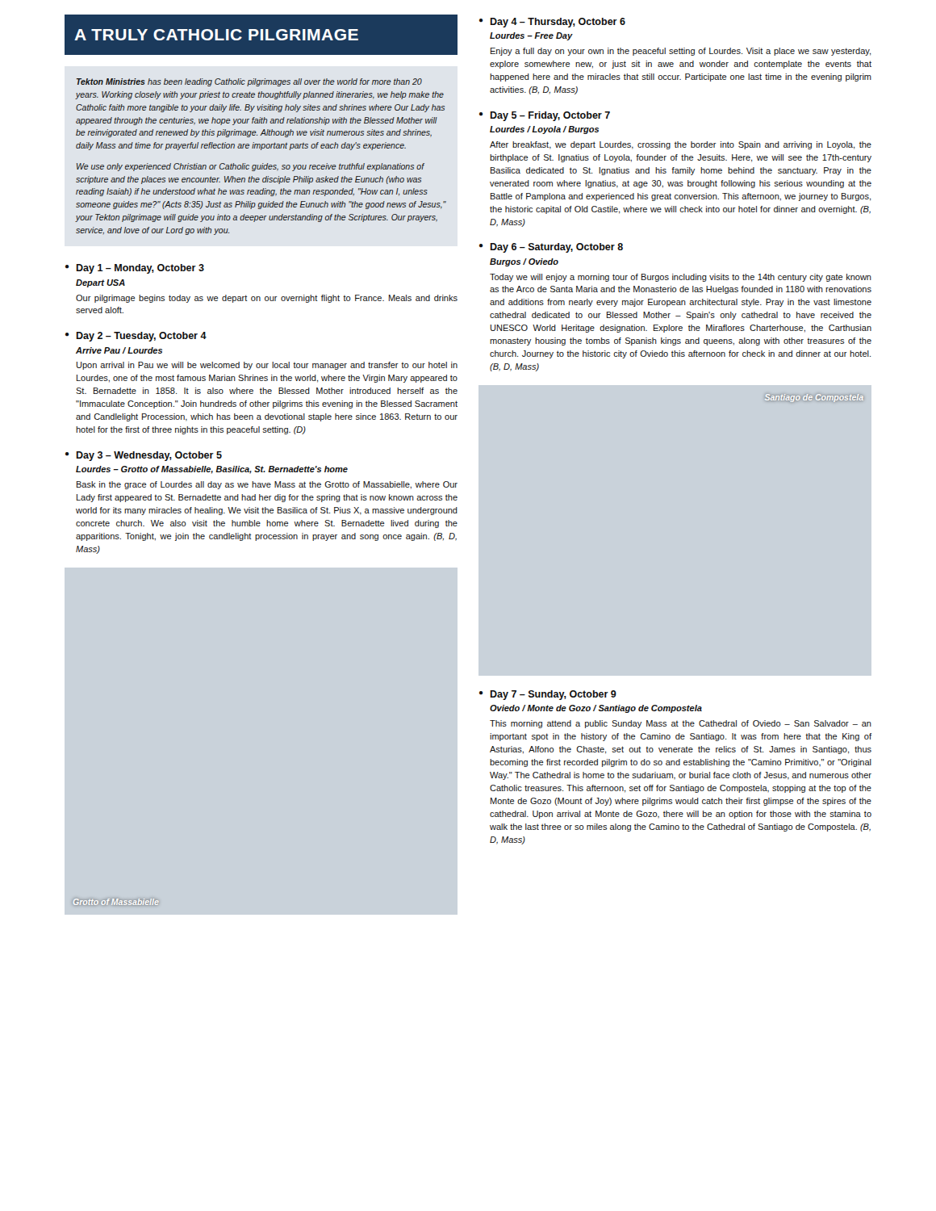A Truly Catholic Pilgrimage
Tekton Ministries has been leading Catholic pilgrimages all over the world for more than 20 years. Working closely with your priest to create thoughtfully planned itineraries, we help make the Catholic faith more tangible to your daily life. By visiting holy sites and shrines where Our Lady has appeared through the centuries, we hope your faith and relationship with the Blessed Mother will be reinvigorated and renewed by this pilgrimage. Although we visit numerous sites and shrines, daily Mass and time for prayerful reflection are important parts of each day's experience.
We use only experienced Christian or Catholic guides, so you receive truthful explanations of scripture and the places we encounter. When the disciple Philip asked the Eunuch (who was reading Isaiah) if he understood what he was reading, the man responded, "How can I, unless someone guides me?" (Acts 8:35) Just as Philip guided the Eunuch with "the good news of Jesus," your Tekton pilgrimage will guide you into a deeper understanding of the Scriptures. Our prayers, service, and love of our Lord go with you.
Day 1 – Monday, October 3
Depart USA
Our pilgrimage begins today as we depart on our overnight flight to France. Meals and drinks served aloft.
Day 2 – Tuesday, October 4
Arrive Pau / Lourdes
Upon arrival in Pau we will be welcomed by our local tour manager and transfer to our hotel in Lourdes, one of the most famous Marian Shrines in the world, where the Virgin Mary appeared to St. Bernadette in 1858. It is also where the Blessed Mother introduced herself as the "Immaculate Conception." Join hundreds of other pilgrims this evening in the Blessed Sacrament and Candlelight Procession, which has been a devotional staple here since 1863. Return to our hotel for the first of three nights in this peaceful setting. (D)
Day 3 – Wednesday, October 5
Lourdes – Grotto of Massabielle, Basilica, St. Bernadette's home
Bask in the grace of Lourdes all day as we have Mass at the Grotto of Massabielle, where Our Lady first appeared to St. Bernadette and had her dig for the spring that is now known across the world for its many miracles of healing. We visit the Basilica of St. Pius X, a massive underground concrete church. We also visit the humble home where St. Bernadette lived during the apparitions. Tonight, we join the candlelight procession in prayer and song once again. (B, D, Mass)
Grotto of Massabielle
Day 4 – Thursday, October 6
Lourdes – Free Day
Enjoy a full day on your own in the peaceful setting of Lourdes. Visit a place we saw yesterday, explore somewhere new, or just sit in awe and wonder and contemplate the events that happened here and the miracles that still occur. Participate one last time in the evening pilgrim activities. (B, D, Mass)
Day 5 – Friday, October 7
Lourdes / Loyola / Burgos
After breakfast, we depart Lourdes, crossing the border into Spain and arriving in Loyola, the birthplace of St. Ignatius of Loyola, founder of the Jesuits. Here, we will see the 17th-century Basilica dedicated to St. Ignatius and his family home behind the sanctuary. Pray in the venerated room where Ignatius, at age 30, was brought following his serious wounding at the Battle of Pamplona and experienced his great conversion. This afternoon, we journey to Burgos, the historic capital of Old Castile, where we will check into our hotel for dinner and overnight. (B, D, Mass)
Day 6 – Saturday, October 8
Burgos / Oviedo
Today we will enjoy a morning tour of Burgos including visits to the 14th century city gate known as the Arco de Santa Maria and the Monasterio de las Huelgas founded in 1180 with renovations and additions from nearly every major European architectural style. Pray in the vast limestone cathedral dedicated to our Blessed Mother – Spain's only cathedral to have received the UNESCO World Heritage designation. Explore the Miraflores Charterhouse, the Carthusian monastery housing the tombs of Spanish kings and queens, along with other treasures of the church. Journey to the historic city of Oviedo this afternoon for check in and dinner at our hotel. (B, D, Mass)
Santiago de Compostela
Day 7 – Sunday, October 9
Oviedo / Monte de Gozo / Santiago de Compostela
This morning attend a public Sunday Mass at the Cathedral of Oviedo – San Salvador – an important spot in the history of the Camino de Santiago. It was from here that the King of Asturias, Alfono the Chaste, set out to venerate the relics of St. James in Santiago, thus becoming the first recorded pilgrim to do so and establishing the "Camino Primitivo," or "Original Way." The Cathedral is home to the sudariuam, or burial face cloth of Jesus, and numerous other Catholic treasures. This afternoon, set off for Santiago de Compostela, stopping at the top of the Monte de Gozo (Mount of Joy) where pilgrims would catch their first glimpse of the spires of the cathedral. Upon arrival at Monte de Gozo, there will be an option for those with the stamina to walk the last three or so miles along the Camino to the Cathedral of Santiago de Compostela. (B, D, Mass)